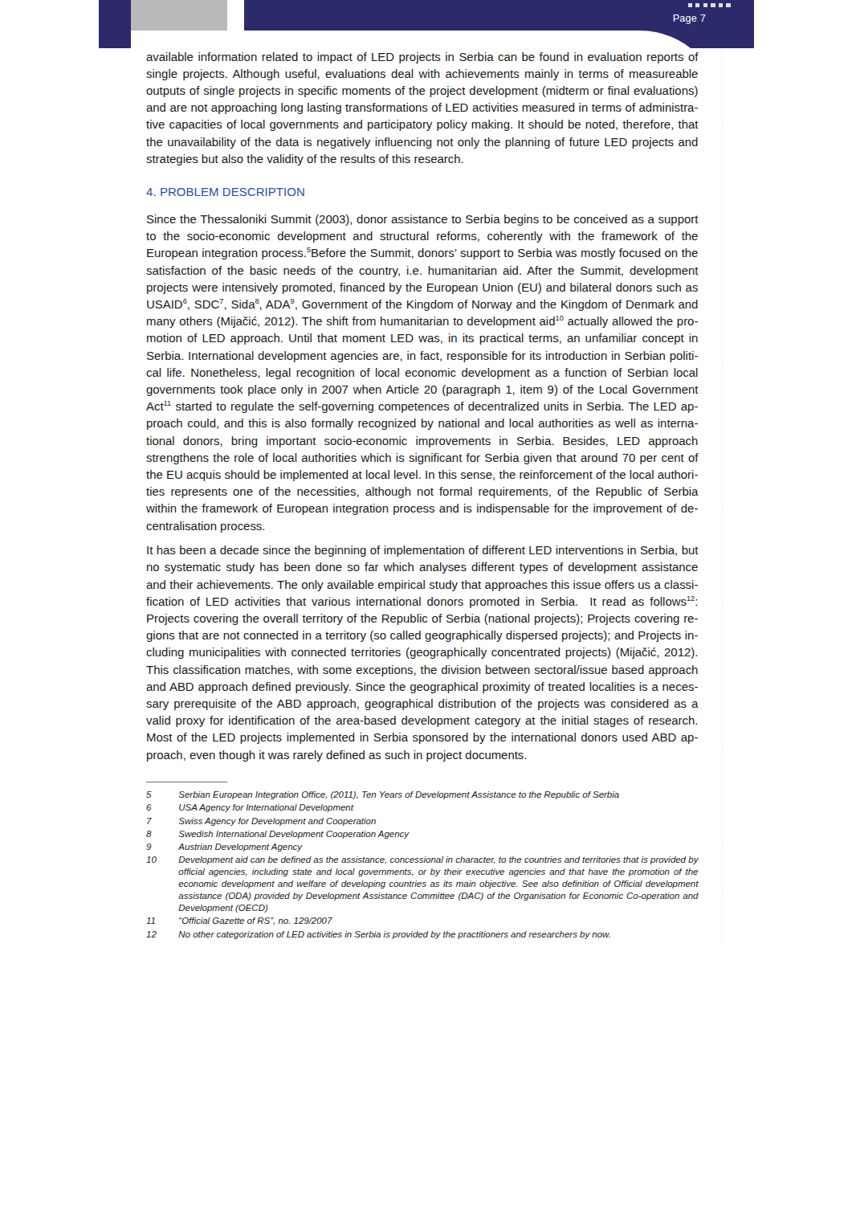Page 7
available information related to impact of LED projects in Serbia can be found in evaluation reports of single projects. Although useful, evaluations deal with achievements mainly in terms of measureable outputs of single projects in specific moments of the project development (midterm or final evaluations) and are not approaching long lasting transformations of LED activities measured in terms of administrative capacities of local governments and participatory policy making. It should be noted, therefore, that the unavailability of the data is negatively influencing not only the planning of future LED projects and strategies but also the validity of the results of this research.
4. PROBLEM DESCRIPTION
Since the Thessaloniki Summit (2003), donor assistance to Serbia begins to be conceived as a support to the socio-economic development and structural reforms, coherently with the framework of the European integration process.5Before the Summit, donors’ support to Serbia was mostly focused on the satisfaction of the basic needs of the country, i.e. humanitarian aid. After the Summit, development projects were intensively promoted, financed by the European Union (EU) and bilateral donors such as USAID6, SDC7, Sida8, ADA9, Government of the Kingdom of Norway and the Kingdom of Denmark and many others (Mijačić, 2012). The shift from humanitarian to development aid10 actually allowed the promotion of LED approach. Until that moment LED was, in its practical terms, an unfamiliar concept in Serbia. International development agencies are, in fact, responsible for its introduction in Serbian political life. Nonetheless, legal recognition of local economic development as a function of Serbian local governments took place only in 2007 when Article 20 (paragraph 1, item 9) of the Local Government Act11 started to regulate the self-governing competences of decentralized units in Serbia. The LED approach could, and this is also formally recognized by national and local authorities as well as international donors, bring important socio-economic improvements in Serbia. Besides, LED approach strengthens the role of local authorities which is significant for Serbia given that around 70 per cent of the EU acquis should be implemented at local level. In this sense, the reinforcement of the local authorities represents one of the necessities, although not formal requirements, of the Republic of Serbia within the framework of European integration process and is indispensable for the improvement of decentralisation process.
It has been a decade since the beginning of implementation of different LED interventions in Serbia, but no systematic study has been done so far which analyses different types of development assistance and their achievements. The only available empirical study that approaches this issue offers us a classification of LED activities that various international donors promoted in Serbia. It read as follows12: Projects covering the overall territory of the Republic of Serbia (national projects); Projects covering regions that are not connected in a territory (so called geographically dispersed projects); and Projects including municipalities with connected territories (geographically concentrated projects) (Mijačić, 2012). This classification matches, with some exceptions, the division between sectoral/issue based approach and ABD approach defined previously. Since the geographical proximity of treated localities is a necessary prerequisite of the ABD approach, geographical distribution of the projects was considered as a valid proxy for identification of the area-based development category at the initial stages of research. Most of the LED projects implemented in Serbia sponsored by the international donors used ABD approach, even though it was rarely defined as such in project documents.
5
Serbian European Integration Office, (2011), Ten Years of Development Assistance to the Republic of Serbia
6
USA Agency for International Development
7
Swiss Agency for Development and Cooperation
8
Swedish International Development Cooperation Agency
9
Austrian Development Agency
10
Development aid can be defined as the assistance, concessional in character, to the countries and territories that is provided by official agencies, including state and local governments, or by their executive agencies and that have the promotion of the economic development and welfare of developing countries as its main objective. See also definition of Official development assistance (ODA) provided by Development Assistance Committee (DAC) of the Organisation for Economic Co-operation and Development (OECD)
11
“Official Gazette of RS”, no. 129/2007
12
No other categorization of LED activities in Serbia is provided by the practitioners and researchers by now.